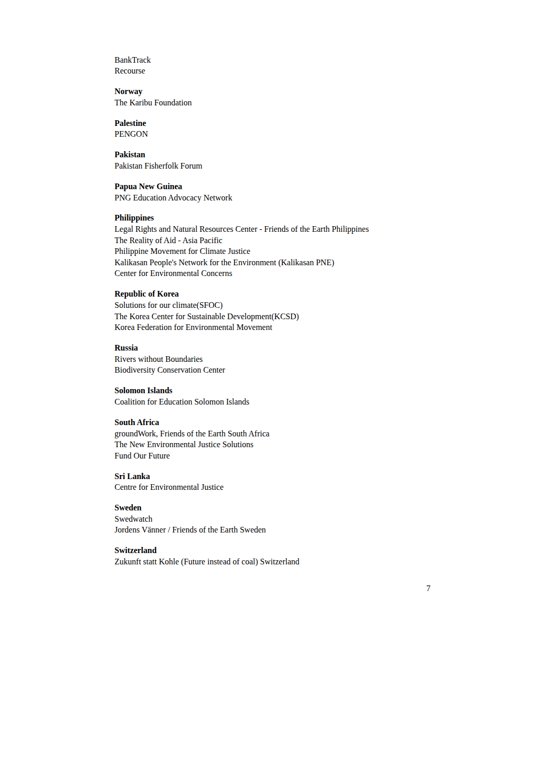BankTrack
Recourse
Norway
The Karibu Foundation
Palestine
PENGON
Pakistan
Pakistan Fisherfolk Forum
Papua New Guinea
PNG Education Advocacy Network
Philippines
Legal Rights and Natural Resources Center - Friends of the Earth Philippines
The Reality of Aid - Asia Pacific
Philippine Movement for Climate Justice
Kalikasan People's Network for the Environment (Kalikasan PNE)
Center for Environmental Concerns
Republic of Korea
Solutions for our climate(SFOC)
The Korea Center for Sustainable Development(KCSD)
Korea Federation for Environmental Movement
Russia
Rivers without Boundaries
Biodiversity Conservation Center
Solomon Islands
Coalition for Education Solomon Islands
South Africa
groundWork, Friends of the Earth South Africa
The New Environmental Justice Solutions
Fund Our Future
Sri Lanka
Centre for Environmental Justice
Sweden
Swedwatch
Jordens Vänner / Friends of the Earth Sweden
Switzerland
Zukunft statt Kohle (Future instead of coal) Switzerland
7